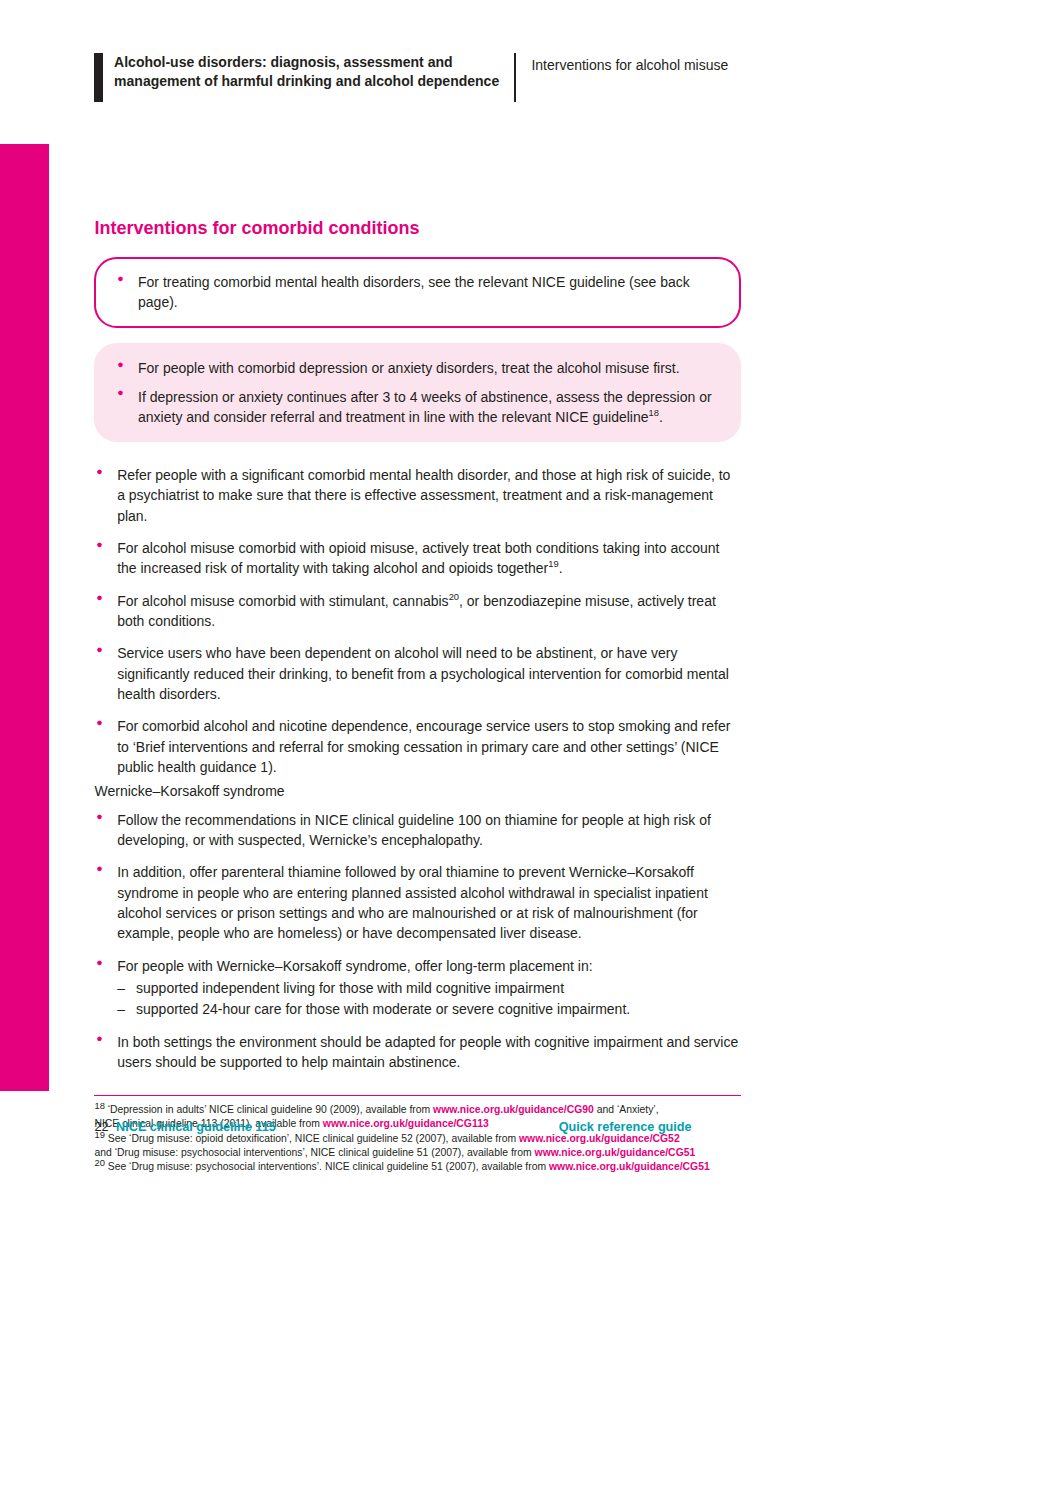Alcohol-use disorders: diagnosis, assessment and
management of harmful drinking and alcohol dependence
Interventions for alcohol misuse
Interventions for comorbid conditions
For treating comorbid mental health disorders, see the relevant NICE guideline (see back page).
For people with comorbid depression or anxiety disorders, treat the alcohol misuse first.
If depression or anxiety continues after 3 to 4 weeks of abstinence, assess the depression or anxiety and consider referral and treatment in line with the relevant NICE guideline18.
Refer people with a significant comorbid mental health disorder, and those at high risk of suicide, to a psychiatrist to make sure that there is effective assessment, treatment and a risk-management plan.
For alcohol misuse comorbid with opioid misuse, actively treat both conditions taking into account the increased risk of mortality with taking alcohol and opioids together19.
For alcohol misuse comorbid with stimulant, cannabis20, or benzodiazepine misuse, actively treat both conditions.
Service users who have been dependent on alcohol will need to be abstinent, or have very significantly reduced their drinking, to benefit from a psychological intervention for comorbid mental health disorders.
For comorbid alcohol and nicotine dependence, encourage service users to stop smoking and refer to ‘Brief interventions and referral for smoking cessation in primary care and other settings’ (NICE public health guidance 1).
Wernicke–Korsakoff syndrome
Follow the recommendations in NICE clinical guideline 100 on thiamine for people at high risk of developing, or with suspected, Wernicke’s encephalopathy.
In addition, offer parenteral thiamine followed by oral thiamine to prevent Wernicke–Korsakoff syndrome in people who are entering planned assisted alcohol withdrawal in specialist inpatient alcohol services or prison settings and who are malnourished or at risk of malnourishment (for example, people who are homeless) or have decompensated liver disease.
For people with Wernicke–Korsakoff syndrome, offer long-term placement in:
supported independent living for those with mild cognitive impairment
supported 24-hour care for those with moderate or severe cognitive impairment.
In both settings the environment should be adapted for people with cognitive impairment and service users should be supported to help maintain abstinence.
18 ‘Depression in adults’ NICE clinical guideline 90 (2009), available from www.nice.org.uk/guidance/CG90 and ‘Anxiety’,
NICE clinical guideline 113 (2011), available from www.nice.org.uk/guidance/CG113
19 See ‘Drug misuse: opioid detoxification’, NICE clinical guideline 52 (2007), available from www.nice.org.uk/guidance/CG52
and ‘Drug misuse: psychosocial interventions’, NICE clinical guideline 51 (2007), available from www.nice.org.uk/guidance/CG51
20 See ‘Drug misuse: psychosocial interventions’. NICE clinical guideline 51 (2007), available from www.nice.org.uk/guidance/CG51
22 NICE clinical guideline 115
Quick reference guide